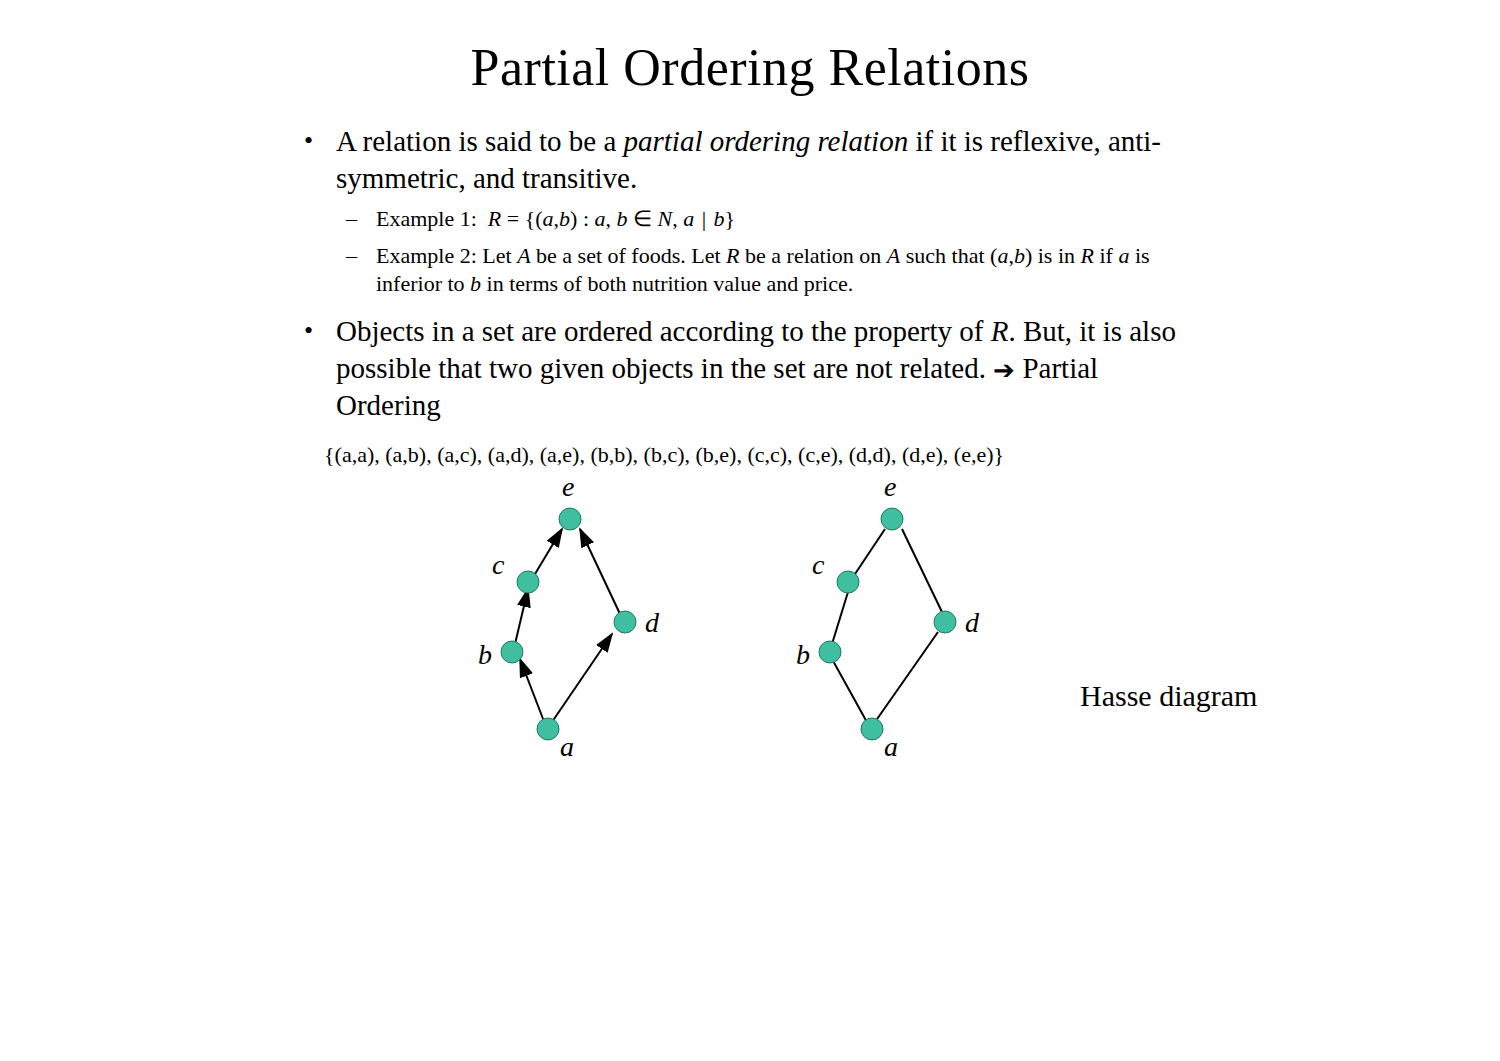Partial Ordering Relations
A relation is said to be a partial ordering relation if it is reflexive, anti-symmetric, and transitive.
Example 1: R = {(a,b) : a, b ∈ N, a | b}
Example 2: Let A be a set of foods. Let R be a relation on A such that (a,b) is in R if a is inferior to b in terms of both nutrition value and price.
Objects in a set are ordered according to the property of R. But, it is also possible that two given objects in the set are not related. ➔ Partial Ordering
{(a,a), (a,b), (a,c), (a,d), (a,e), (b,b), (b,c), (b,e), (c,c), (c,e), (d,d), (d,e), (e,e)}
e c d b a e c d b a
Hasse diagram